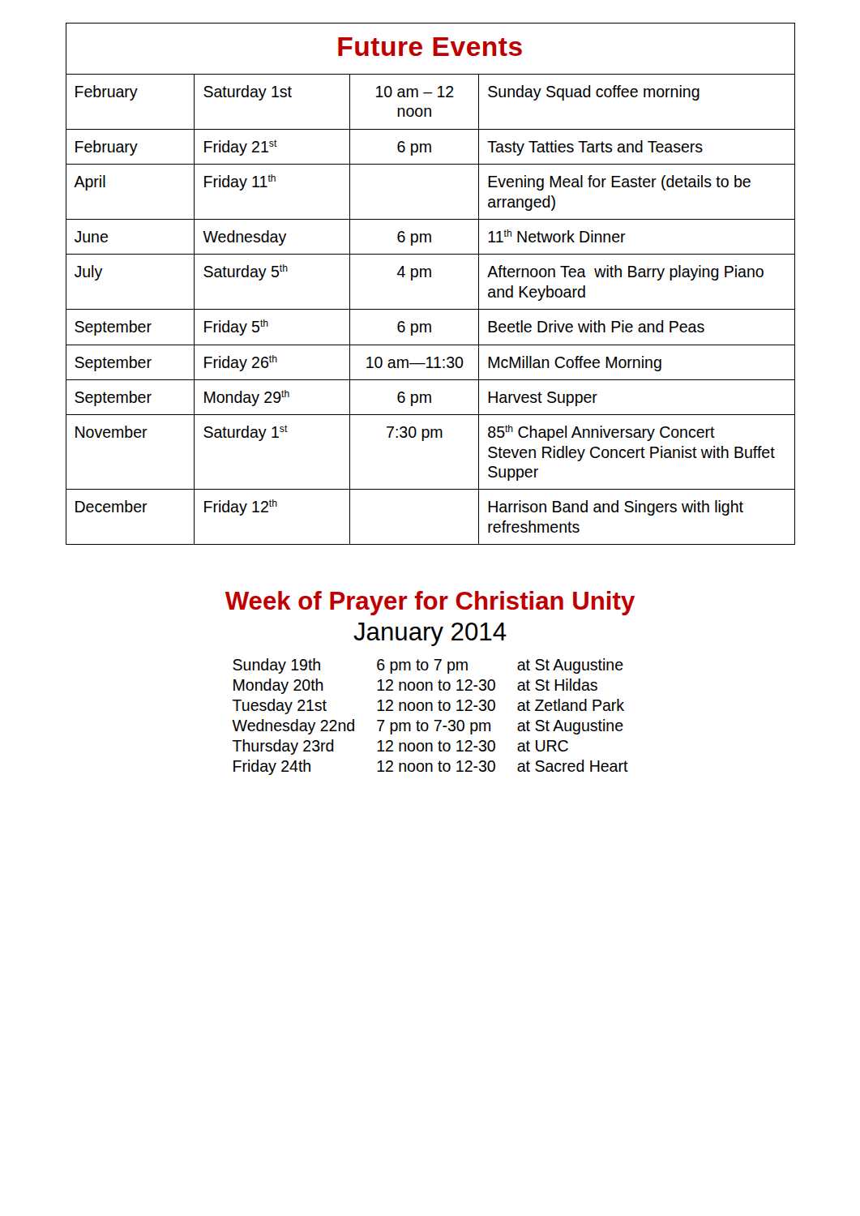Future Events
| February | Saturday 1st | 10 am – 12 noon | Sunday Squad coffee morning |
| February | Friday 21 st | 6 pm | Tasty Tatties Tarts and Teasers |
| April | Friday 11 th | | Evening Meal for Easter (details to be arranged) |
| June | Wednesday | 6 pm | 11 th Network Dinner |
| July | Saturday 5 th | 4 pm | Afternoon Tea with Barry playing Piano and Keyboard |
| September | Friday 5 th | 6 pm | Beetle Drive with Pie and Peas |
| September | Friday 26 th | 10 am—11:30 | McMillan Coffee Morning |
| September | Monday 29 th | 6 pm | Harvest Supper |
| November | Saturday 1 st | 7:30 pm | 85 th Chapel Anniversary Concert Steven Ridley Concert Pianist with Buffet Supper |
| December | Friday 12 th | | Harrison Band and Singers with light refreshments |
Week of Prayer for Christian Unity
January 2014
| Sunday 19th | 6 pm to 7 pm | at St Augustine |
| Monday 20th | 12 noon to 12-30 | at St Hildas |
| Tuesday 21st | 12 noon to 12-30 | at Zetland Park |
| Wednesday 22nd | 7 pm to 7-30 pm | at St Augustine |
| Thursday 23rd | 12 noon to 12-30 | at URC |
| Friday 24th | 12 noon to 12-30 | at Sacred Heart |